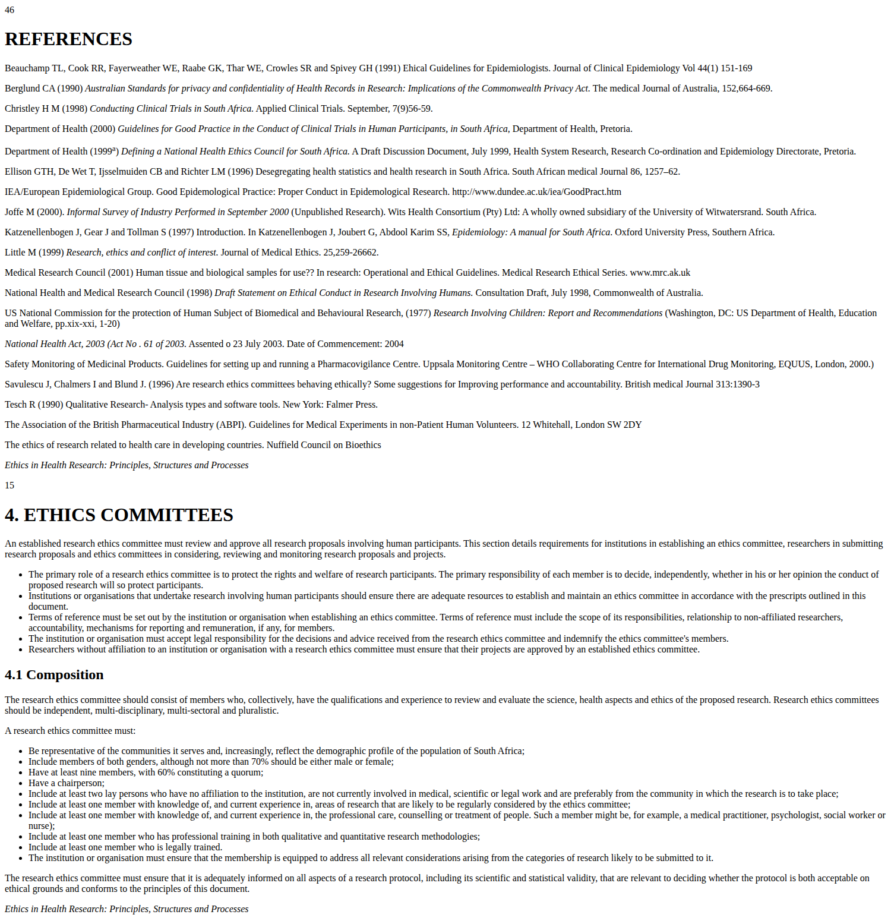46
REFERENCES
Beauchamp TL, Cook RR, Fayerweather WE, Raabe GK, Thar WE, Crowles SR and Spivey GH (1991) Ehical Guidelines for Epidemiologists. Journal of Clinical Epidemiology Vol 44(1) 151-169
Berglund CA (1990) Australian Standards for privacy and confidentiality of Health Records in Research: Implications of the Commonwealth Privacy Act. The medical Journal of Australia, 152,664-669.
Christley H M (1998) Conducting Clinical Trials in South Africa. Applied Clinical Trials. September, 7(9)56-59.
Department of Health (2000) Guidelines for Good Practice in the Conduct of Clinical Trials in Human Participants, in South Africa, Department of Health, Pretoria.
Department of Health (1999a) Defining a National Health Ethics Council for South Africa. A Draft Discussion Document, July 1999, Health System Research, Research Co-ordination and Epidemiology Directorate, Pretoria.
Ellison GTH, De Wet T, Ijsselmuiden CB and Richter LM (1996) Desegregating health statistics and health research in South Africa. South African medical Journal 86, 1257–62.
IEA/European Epidemiological Group. Good Epidemological Practice: Proper Conduct in Epidemological Research. http://www.dundee.ac.uk/iea/GoodPract.htm
Joffe M (2000). Informal Survey of Industry Performed in September 2000 (Unpublished Research). Wits Health Consortium (Pty) Ltd: A wholly owned subsidiary of the University of Witwatersrand. South Africa.
Katzenellenbogen J, Gear J and Tollman S (1997) Introduction. In Katzenellenbogen J, Joubert G, Abdool Karim SS, Epidemiology: A manual for South Africa. Oxford University Press, Southern Africa.
Little M (1999) Research, ethics and conflict of interest. Journal of Medical Ethics. 25,259-26662.
Medical Research Council (2001) Human tissue and biological samples for use?? In research: Operational and Ethical Guidelines. Medical Research Ethical Series. www.mrc.ak.uk
National Health and Medical Research Council (1998) Draft Statement on Ethical Conduct in Research Involving Humans. Consultation Draft, July 1998, Commonwealth of Australia.
US National Commission for the protection of Human Subject of Biomedical and Behavioural Research, (1977) Research Involving Children: Report and Recommendations (Washington, DC: US Department of Health, Education and Welfare, pp.xix-xxi, 1-20)
National Health Act, 2003 (Act No . 61 of 2003. Assented o 23 July 2003. Date of Commencement: 2004
Safety Monitoring of Medicinal Products. Guidelines for setting up and running a Pharmacovigilance Centre. Uppsala Monitoring Centre – WHO Collaborating Centre for International Drug Monitoring, EQUUS, London, 2000.)
Savulescu J, Chalmers I and Blund J. (1996) Are research ethics committees behaving ethically? Some suggestions for Improving performance and accountability. British medical Journal 313:1390-3
Tesch R (1990) Qualitative Research- Analysis types and software tools. New York: Falmer Press.
The Association of the British Pharmaceutical Industry (ABPI). Guidelines for Medical Experiments in non-Patient Human Volunteers. 12 Whitehall, London SW 2DY
The ethics of research related to health care in developing countries. Nuffield Council on Bioethics
Ethics in Health Research: Principles, Structures and Processes
15
4. ETHICS COMMITTEES
An established research ethics committee must review and approve all research proposals involving human participants. This section details requirements for institutions in establishing an ethics committee, researchers in submitting research proposals and ethics committees in considering, reviewing and monitoring research proposals and projects.
The primary role of a research ethics committee is to protect the rights and welfare of research participants. The primary responsibility of each member is to decide, independently, whether in his or her opinion the conduct of proposed research will so protect participants.
Institutions or organisations that undertake research involving human participants should ensure there are adequate resources to establish and maintain an ethics committee in accordance with the prescripts outlined in this document.
Terms of reference must be set out by the institution or organisation when establishing an ethics committee. Terms of reference must include the scope of its responsibilities, relationship to non-affiliated researchers, accountability, mechanisms for reporting and remuneration, if any, for members.
The institution or organisation must accept legal responsibility for the decisions and advice received from the research ethics committee and indemnify the ethics committee's members.
Researchers without affiliation to an institution or organisation with a research ethics committee must ensure that their projects are approved by an established ethics committee.
4.1 Composition
The research ethics committee should consist of members who, collectively, have the qualifications and experience to review and evaluate the science, health aspects and ethics of the proposed research. Research ethics committees should be independent, multi-disciplinary, multi-sectoral and pluralistic.
A research ethics committee must:
Be representative of the communities it serves and, increasingly, reflect the demographic profile of the population of South Africa;
Include members of both genders, although not more than 70% should be either male or female;
Have at least nine members, with 60% constituting a quorum;
Have a chairperson;
Include at least two lay persons who have no affiliation to the institution, are not currently involved in medical, scientific or legal work and are preferably from the community in which the research is to take place;
Include at least one member with knowledge of, and current experience in, areas of research that are likely to be regularly considered by the ethics committee;
Include at least one member with knowledge of, and current experience in, the professional care, counselling or treatment of people. Such a member might be, for example, a medical practitioner, psychologist, social worker or nurse);
Include at least one member who has professional training in both qualitative and quantitative research methodologies;
Include at least one member who is legally trained.
The institution or organisation must ensure that the membership is equipped to address all relevant considerations arising from the categories of research likely to be submitted to it.
The research ethics committee must ensure that it is adequately informed on all aspects of a research protocol, including its scientific and statistical validity, that are relevant to deciding whether the protocol is both acceptable on ethical grounds and conforms to the principles of this document.
Ethics in Health Research: Principles, Structures and Processes